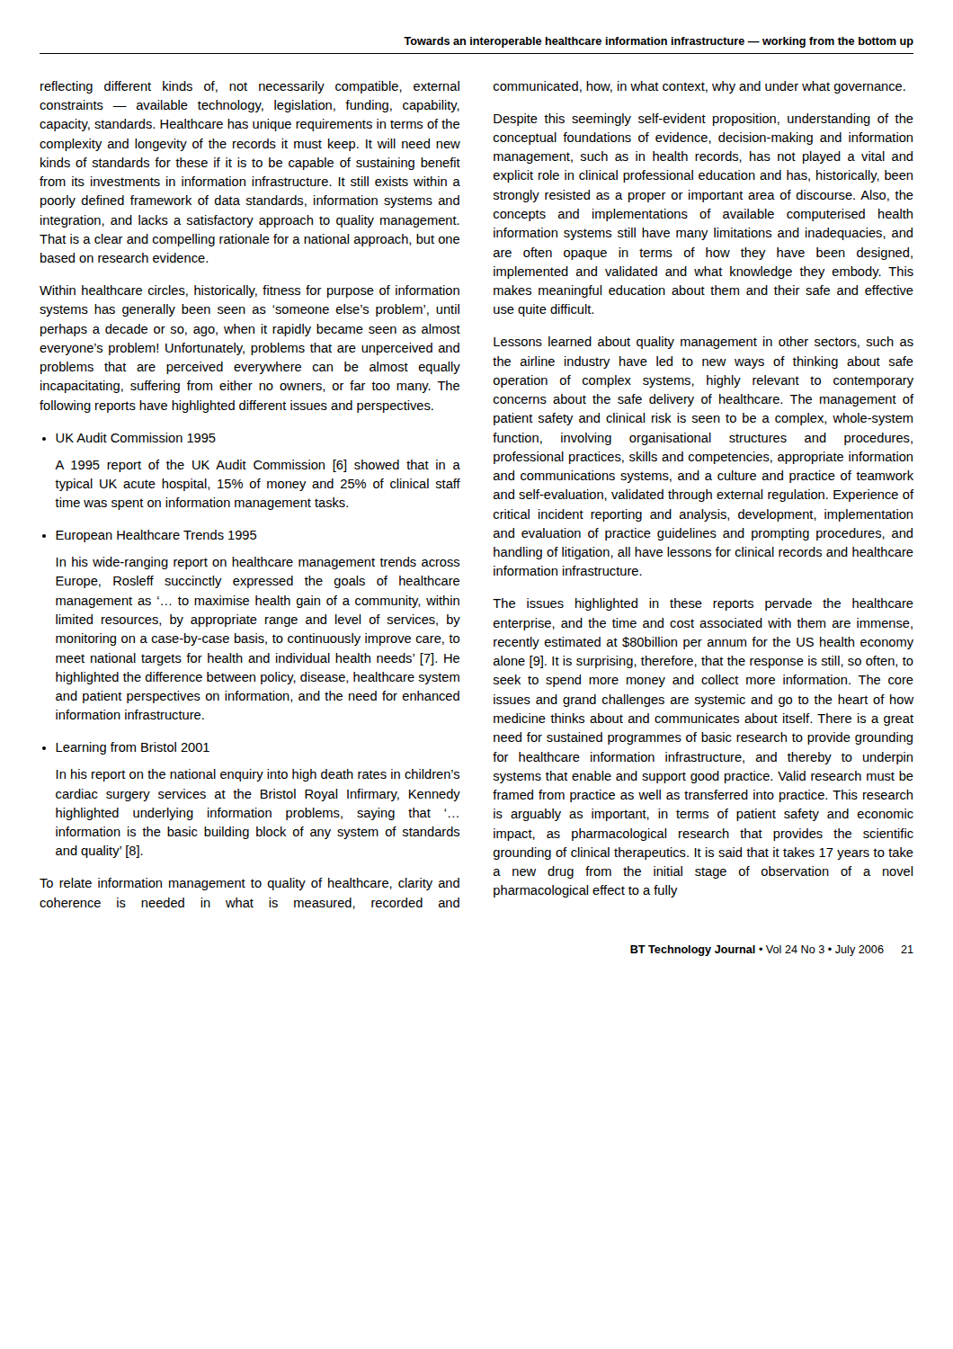Towards an interoperable healthcare information infrastructure — working from the bottom up
reflecting different kinds of, not necessarily compatible, external constraints — available technology, legislation, funding, capability, capacity, standards. Healthcare has unique requirements in terms of the complexity and longevity of the records it must keep. It will need new kinds of standards for these if it is to be capable of sustaining benefit from its investments in information infrastructure. It still exists within a poorly defined framework of data standards, information systems and integration, and lacks a satisfactory approach to quality management. That is a clear and compelling rationale for a national approach, but one based on research evidence.
Within healthcare circles, historically, fitness for purpose of information systems has generally been seen as ‘someone else’s problem’, until perhaps a decade or so, ago, when it rapidly became seen as almost everyone’s problem! Unfortunately, problems that are unperceived and problems that are perceived everywhere can be almost equally incapacitating, suffering from either no owners, or far too many. The following reports have highlighted different issues and perspectives.
UK Audit Commission 1995
A 1995 report of the UK Audit Commission [6] showed that in a typical UK acute hospital, 15% of money and 25% of clinical staff time was spent on information management tasks.
European Healthcare Trends 1995
In his wide-ranging report on healthcare management trends across Europe, Rosleff succinctly expressed the goals of healthcare management as ‘… to maximise health gain of a community, within limited resources, by appropriate range and level of services, by monitoring on a case-by-case basis, to continuously improve care, to meet national targets for health and individual health needs’ [7]. He highlighted the difference between policy, disease, healthcare system and patient perspectives on information, and the need for enhanced information infrastructure.
Learning from Bristol 2001
In his report on the national enquiry into high death rates in children’s cardiac surgery services at the Bristol Royal Infirmary, Kennedy highlighted underlying information problems, saying that ‘… information is the basic building block of any system of standards and quality’ [8].
To relate information management to quality of healthcare, clarity and coherence is needed in what is measured, recorded and communicated, how, in what context, why and under what governance.
Despite this seemingly self-evident proposition, understanding of the conceptual foundations of evidence, decision-making and information management, such as in health records, has not played a vital and explicit role in clinical professional education and has, historically, been strongly resisted as a proper or important area of discourse. Also, the concepts and implementations of available computerised health information systems still have many limitations and inadequacies, and are often opaque in terms of how they have been designed, implemented and validated and what knowledge they embody. This makes meaningful education about them and their safe and effective use quite difficult.
Lessons learned about quality management in other sectors, such as the airline industry have led to new ways of thinking about safe operation of complex systems, highly relevant to contemporary concerns about the safe delivery of healthcare. The management of patient safety and clinical risk is seen to be a complex, whole-system function, involving organisational structures and procedures, professional practices, skills and competencies, appropriate information and communications systems, and a culture and practice of teamwork and self-evaluation, validated through external regulation. Experience of critical incident reporting and analysis, development, implementation and evaluation of practice guidelines and prompting procedures, and handling of litigation, all have lessons for clinical records and healthcare information infrastructure.
The issues highlighted in these reports pervade the healthcare enterprise, and the time and cost associated with them are immense, recently estimated at $80billion per annum for the US health economy alone [9]. It is surprising, therefore, that the response is still, so often, to seek to spend more money and collect more information. The core issues and grand challenges are systemic and go to the heart of how medicine thinks about and communicates about itself. There is a great need for sustained programmes of basic research to provide grounding for healthcare information infrastructure, and thereby to underpin systems that enable and support good practice. Valid research must be framed from practice as well as transferred into practice. This research is arguably as important, in terms of patient safety and economic impact, as pharmacological research that provides the scientific grounding of clinical therapeutics. It is said that it takes 17 years to take a new drug from the initial stage of observation of a novel pharmacological effect to a fully
BT Technology Journal • Vol 24 No 3 • July 200621